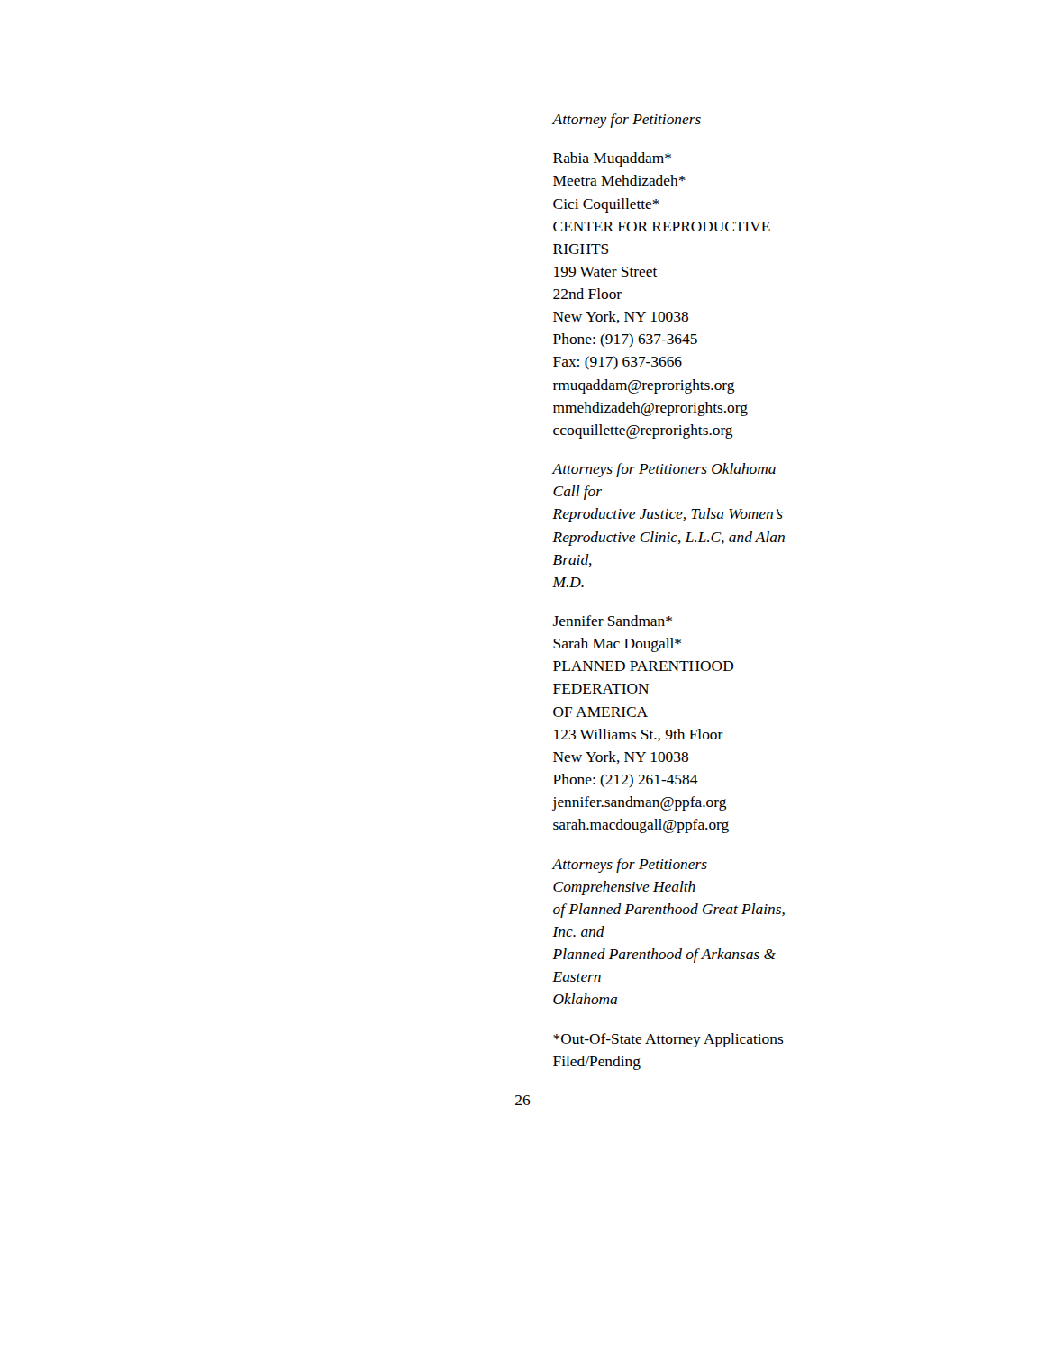Attorney for Petitioners
Rabia Muqaddam*
Meetra Mehdizadeh*
Cici Coquillette*
CENTER FOR REPRODUCTIVE RIGHTS
199 Water Street
22nd Floor
New York, NY 10038
Phone: (917) 637-3645
Fax: (917) 637-3666
rmuqaddam@reprorights.org
mmehdizadeh@reprorights.org
ccoquillette@reprorights.org
Attorneys for Petitioners Oklahoma Call for
Reproductive Justice, Tulsa Women’s
Reproductive Clinic, L.L.C, and Alan Braid,
M.D.
Jennifer Sandman*
Sarah Mac Dougall*
PLANNED PARENTHOOD FEDERATION
OF AMERICA
123 Williams St., 9th Floor
New York, NY 10038
Phone: (212) 261-4584
jennifer.sandman@ppfa.org
sarah.macdougall@ppfa.org
Attorneys for Petitioners Comprehensive Health
of Planned Parenthood Great Plains, Inc. and
Planned Parenthood of Arkansas & Eastern
Oklahoma
*Out-Of-State Attorney Applications
Filed/Pending
26